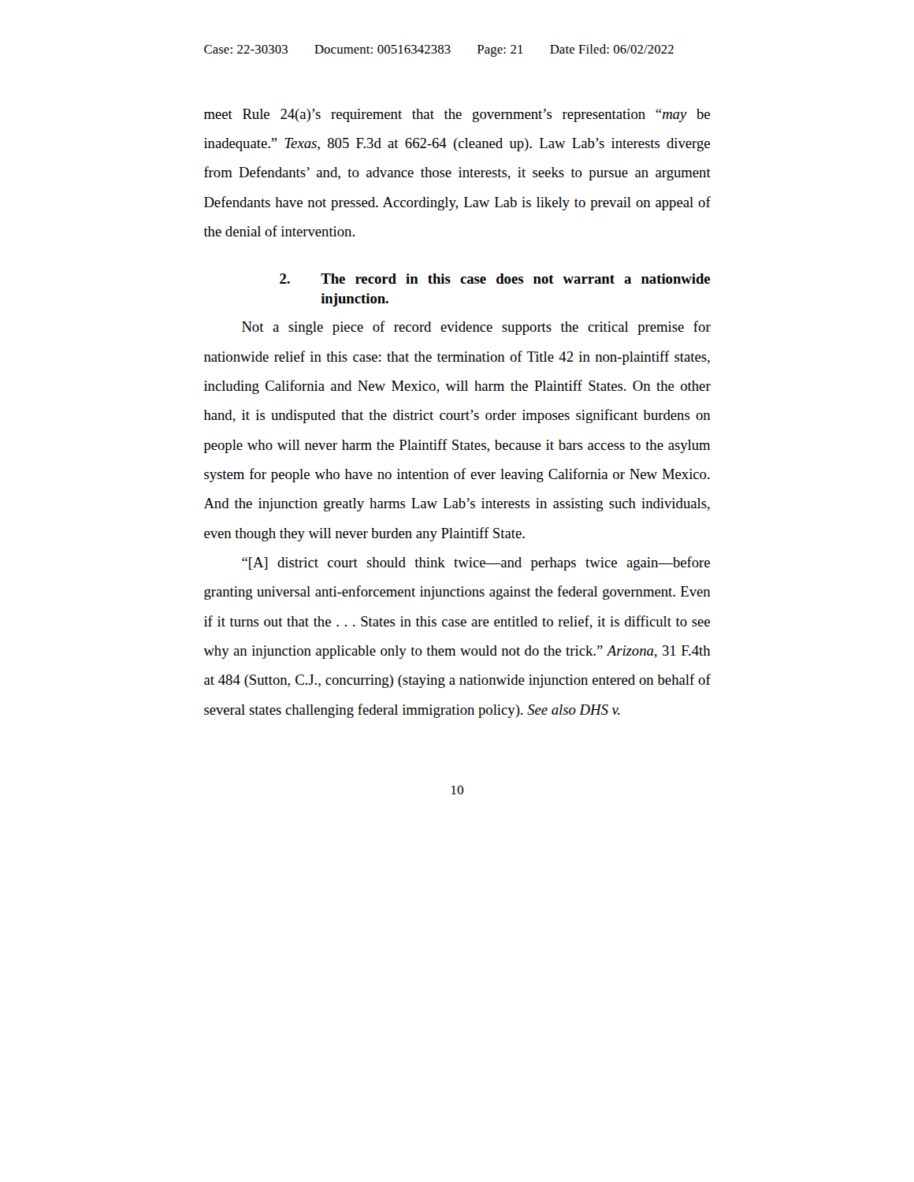Case: 22-30303 Document: 00516342383 Page: 21 Date Filed: 06/02/2022
meet Rule 24(a)’s requirement that the government’s representation “may be inadequate.” Texas, 805 F.3d at 662-64 (cleaned up). Law Lab’s interests diverge from Defendants’ and, to advance those interests, it seeks to pursue an argument Defendants have not pressed. Accordingly, Law Lab is likely to prevail on appeal of the denial of intervention.
2. The record in this case does not warrant a nationwide injunction.
Not a single piece of record evidence supports the critical premise for nationwide relief in this case: that the termination of Title 42 in non-plaintiff states, including California and New Mexico, will harm the Plaintiff States. On the other hand, it is undisputed that the district court’s order imposes significant burdens on people who will never harm the Plaintiff States, because it bars access to the asylum system for people who have no intention of ever leaving California or New Mexico. And the injunction greatly harms Law Lab’s interests in assisting such individuals, even though they will never burden any Plaintiff State.
“[A] district court should think twice—and perhaps twice again—before granting universal anti-enforcement injunctions against the federal government. Even if it turns out that the . . . States in this case are entitled to relief, it is difficult to see why an injunction applicable only to them would not do the trick.” Arizona, 31 F.4th at 484 (Sutton, C.J., concurring) (staying a nationwide injunction entered on behalf of several states challenging federal immigration policy). See also DHS v.
10